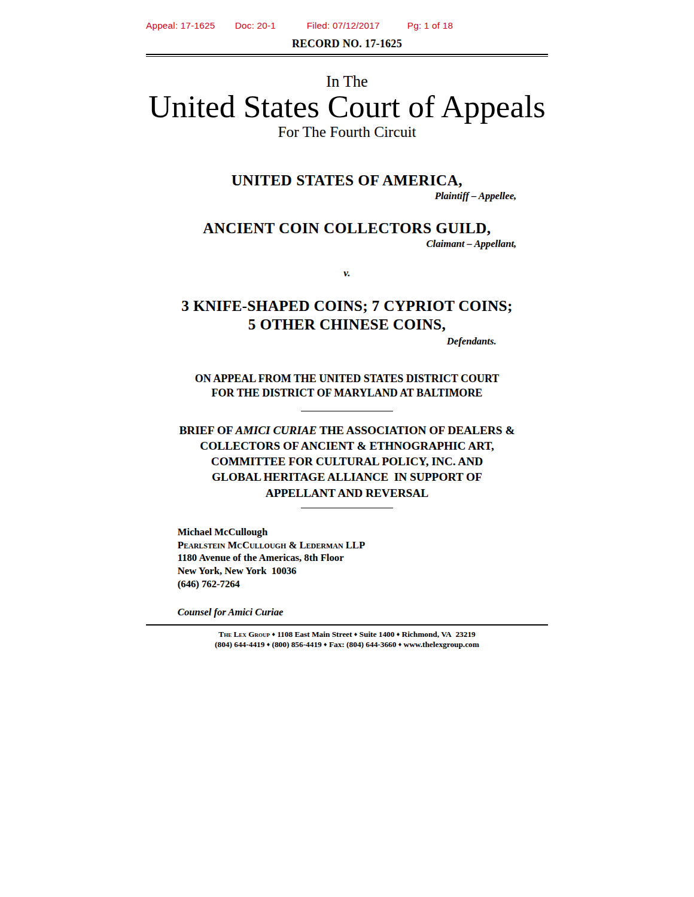Appeal: 17-1625 Doc: 20-1 Filed: 07/12/2017 Pg: 1 of 18
RECORD NO. 17-1625
In The
United States Court of Appeals
For The Fourth Circuit
UNITED STATES OF AMERICA,
Plaintiff – Appellee,
ANCIENT COIN COLLECTORS GUILD,
Claimant – Appellant,
v.
3 KNIFE-SHAPED COINS; 7 CYPRIOT COINS;
5 OTHER CHINESE COINS,
Defendants.
ON APPEAL FROM THE UNITED STATES DISTRICT COURT
FOR THE DISTRICT OF MARYLAND AT BALTIMORE
BRIEF OF AMICI CURIAE THE ASSOCIATION OF DEALERS &
COLLECTORS OF ANCIENT & ETHNOGRAPHIC ART,
COMMITTEE FOR CULTURAL POLICY, INC. AND
GLOBAL HERITAGE ALLIANCE IN SUPPORT OF
APPELLANT AND REVERSAL
Michael McCullough
Pearlstein McCullough & Lederman LLP
1180 Avenue of the Americas, 8th Floor
New York, New York 10036
(646) 762-7264
Counsel for Amici Curiae
The Lex Group ♦ 1108 East Main Street ♦ Suite 1400 ♦ Richmond, VA 23219
(804) 644-4419 ♦ (800) 856-4419 ♦ Fax: (804) 644-3660 ♦ www.thelexgroup.com